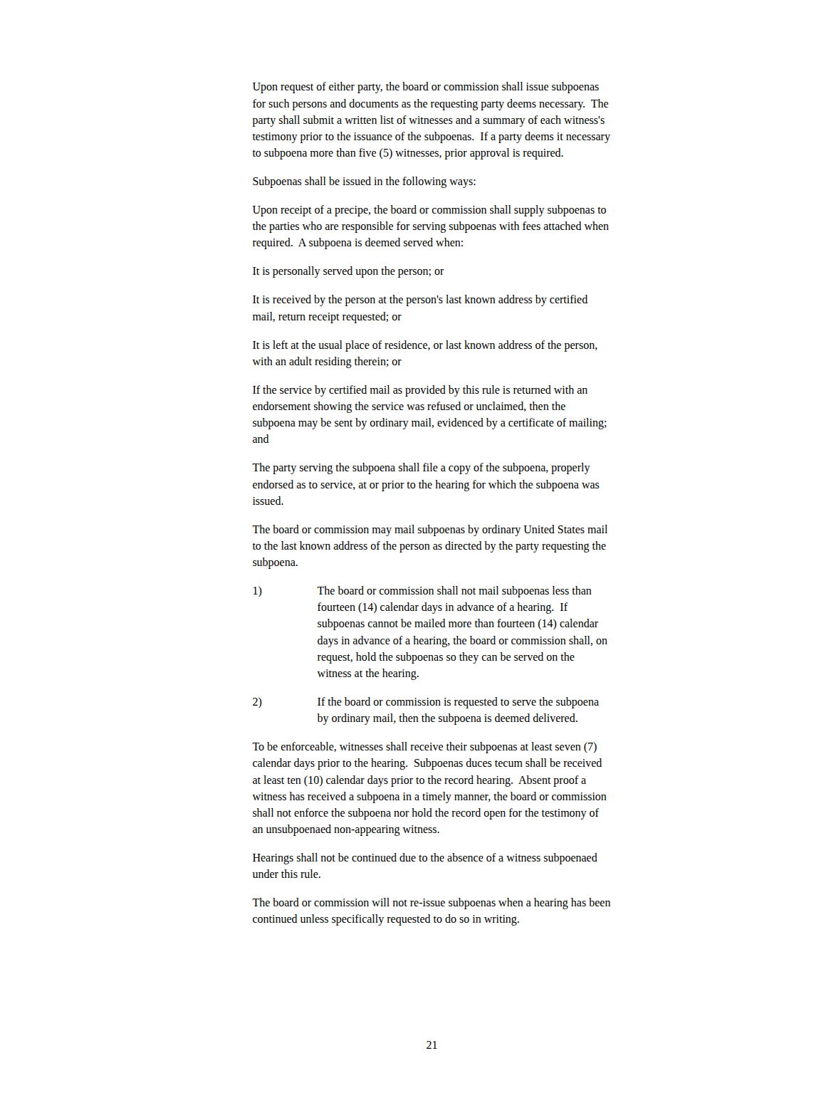Upon request of either party, the board or commission shall issue subpoenas for such persons and documents as the requesting party deems necessary. The party shall submit a written list of witnesses and a summary of each witness's testimony prior to the issuance of the subpoenas. If a party deems it necessary to subpoena more than five (5) witnesses, prior approval is required.
Subpoenas shall be issued in the following ways:
Upon receipt of a precipe, the board or commission shall supply subpoenas to the parties who are responsible for serving subpoenas with fees attached when required. A subpoena is deemed served when:
It is personally served upon the person; or
It is received by the person at the person's last known address by certified mail, return receipt requested; or
It is left at the usual place of residence, or last known address of the person, with an adult residing therein; or
If the service by certified mail as provided by this rule is returned with an endorsement showing the service was refused or unclaimed, then the subpoena may be sent by ordinary mail, evidenced by a certificate of mailing; and
The party serving the subpoena shall file a copy of the subpoena, properly endorsed as to service, at or prior to the hearing for which the subpoena was issued.
The board or commission may mail subpoenas by ordinary United States mail to the last known address of the person as directed by the party requesting the subpoena.
1) The board or commission shall not mail subpoenas less than fourteen (14) calendar days in advance of a hearing. If subpoenas cannot be mailed more than fourteen (14) calendar days in advance of a hearing, the board or commission shall, on request, hold the subpoenas so they can be served on the witness at the hearing.
2) If the board or commission is requested to serve the subpoena by ordinary mail, then the subpoena is deemed delivered.
To be enforceable, witnesses shall receive their subpoenas at least seven (7) calendar days prior to the hearing. Subpoenas duces tecum shall be received at least ten (10) calendar days prior to the record hearing. Absent proof a witness has received a subpoena in a timely manner, the board or commission shall not enforce the subpoena nor hold the record open for the testimony of an unsubpoenaed non-appearing witness.
Hearings shall not be continued due to the absence of a witness subpoenaed under this rule.
The board or commission will not re-issue subpoenas when a hearing has been continued unless specifically requested to do so in writing.
21